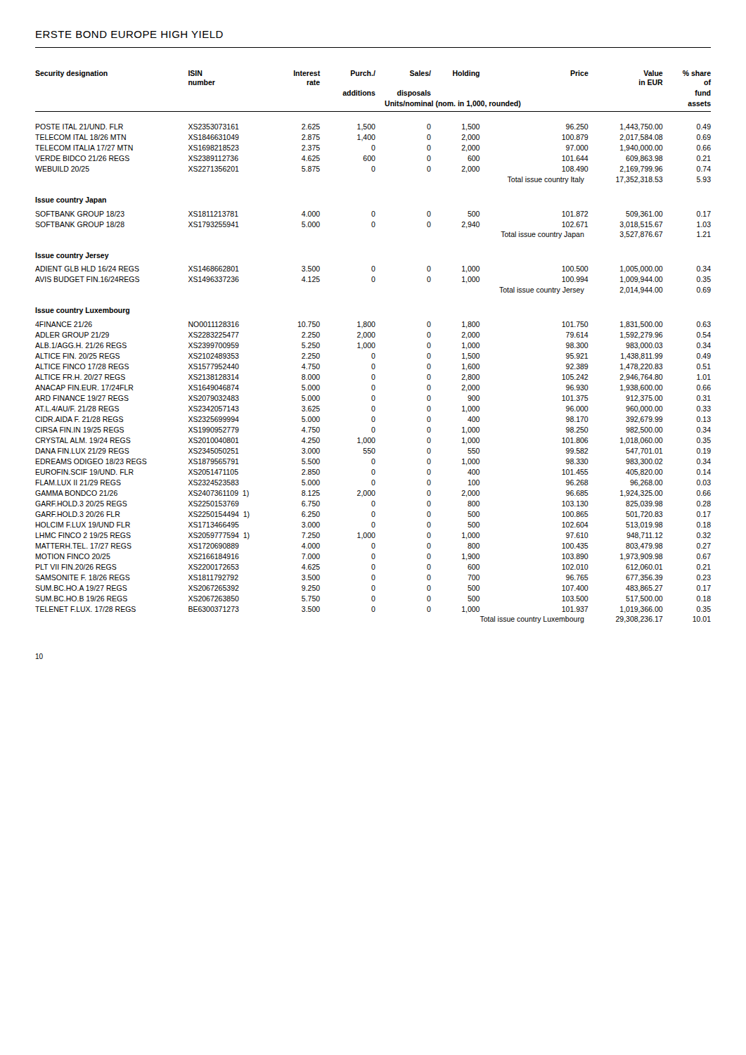ERSTE BOND EUROPE HIGH YIELD
| Security designation | ISIN number | Interest rate | Purch./ | Sales/ | Holding | Price | Value in EUR | % share of |
| --- | --- | --- | --- | --- | --- | --- | --- | --- |
| additions | disposals | | | fund |
| | Units/nominal (nom. in 1,000, rounded) | | assets |
| POSTE ITAL 21/UND. FLR | XS2353073161 | 2.625 | 1,500 | 0 | 1,500 | 96.250 | 1,443,750.00 | 0.49 |
| TELECOM ITAL 18/26 MTN | XS1846631049 | 2.875 | 1,400 | 0 | 2,000 | 100.879 | 2,017,584.08 | 0.69 |
| TELECOM ITALIA 17/27 MTN | XS1698218523 | 2.375 | 0 | 0 | 2,000 | 97.000 | 1,940,000.00 | 0.66 |
| VERDE BIDCO 21/26 REGS | XS2389112736 | 4.625 | 600 | 0 | 600 | 101.644 | 609,863.98 | 0.21 |
| WEBUILD 20/25 | XS2271356201 | 5.875 | 0 | 0 | 2,000 | 108.490 | 2,169,799.96 | 0.74 |
| | Total issue country Italy | 17,352,318.53 | 5.93 |
| Issue country Japan |
| SOFTBANK GROUP 18/23 | XS1811213781 | 4.000 | 0 | 0 | 500 | 101.872 | 509,361.00 | 0.17 |
| SOFTBANK GROUP 18/28 | XS1793255941 | 5.000 | 0 | 0 | 2,940 | 102.671 | 3,018,515.67 | 1.03 |
| | Total issue country Japan | 3,527,876.67 | 1.21 |
| Issue country Jersey |
| ADIENT GLB HLD 16/24 REGS | XS1468662801 | 3.500 | 0 | 0 | 1,000 | 100.500 | 1,005,000.00 | 0.34 |
| AVIS BUDGET FIN.16/24REGS | XS1496337236 | 4.125 | 0 | 0 | 1,000 | 100.994 | 1,009,944.00 | 0.35 |
| | Total issue country Jersey | 2,014,944.00 | 0.69 |
| Issue country Luxembourg |
| 4FINANCE 21/26 | NO0011128316 | 10.750 | 1,800 | 0 | 1,800 | 101.750 | 1,831,500.00 | 0.63 |
| ADLER GROUP 21/29 | XS2283225477 | 2.250 | 2,000 | 0 | 2,000 | 79.614 | 1,592,279.96 | 0.54 |
| ALB.1/AGG.H. 21/26 REGS | XS2399700959 | 5.250 | 1,000 | 0 | 1,000 | 98.300 | 983,000.03 | 0.34 |
| ALTICE FIN. 20/25 REGS | XS2102489353 | 2.250 | 0 | 0 | 1,500 | 95.921 | 1,438,811.99 | 0.49 |
| ALTICE FINCO 17/28 REGS | XS1577952440 | 4.750 | 0 | 0 | 1,600 | 92.389 | 1,478,220.83 | 0.51 |
| ALTICE FR.H. 20/27 REGS | XS2138128314 | 8.000 | 0 | 0 | 2,800 | 105.242 | 2,946,764.80 | 1.01 |
| ANACAP FIN.EUR. 17/24FLR | XS1649046874 | 5.000 | 0 | 0 | 2,000 | 96.930 | 1,938,600.00 | 0.66 |
| ARD FINANCE 19/27 REGS | XS2079032483 | 5.000 | 0 | 0 | 900 | 101.375 | 912,375.00 | 0.31 |
| AT.L.4/AU/F. 21/28 REGS | XS2342057143 | 3.625 | 0 | 0 | 1,000 | 96.000 | 960,000.00 | 0.33 |
| CIDR.AIDA F. 21/28 REGS | XS2325699994 | 5.000 | 0 | 0 | 400 | 98.170 | 392,679.99 | 0.13 |
| CIRSA FIN.IN 19/25 REGS | XS1990952779 | 4.750 | 0 | 0 | 1,000 | 98.250 | 982,500.00 | 0.34 |
| CRYSTAL ALM. 19/24 REGS | XS2010040801 | 4.250 | 1,000 | 0 | 1,000 | 101.806 | 1,018,060.00 | 0.35 |
| DANA FIN.LUX 21/29 REGS | XS2345050251 | 3.000 | 550 | 0 | 550 | 99.582 | 547,701.01 | 0.19 |
| EDREAMS ODIGEO 18/23 REGS | XS1879565791 | 5.500 | 0 | 0 | 1,000 | 98.330 | 983,300.02 | 0.34 |
| EUROFIN.SCIF 19/UND. FLR | XS2051471105 | 2.850 | 0 | 0 | 400 | 101.455 | 405,820.00 | 0.14 |
| FLAM.LUX II 21/29 REGS | XS2324523583 | 5.000 | 0 | 0 | 100 | 96.268 | 96,268.00 | 0.03 |
| GAMMA BONDCO 21/26 | XS2407361109 1) | 8.125 | 2,000 | 0 | 2,000 | 96.685 | 1,924,325.00 | 0.66 |
| GARF.HOLD.3 20/25 REGS | XS2250153769 | 6.750 | 0 | 0 | 800 | 103.130 | 825,039.98 | 0.28 |
| GARF.HOLD.3 20/26 FLR | XS2250154494 1) | 6.250 | 0 | 0 | 500 | 100.865 | 501,720.83 | 0.17 |
| HOLCIM F.LUX 19/UND FLR | XS1713466495 | 3.000 | 0 | 0 | 500 | 102.604 | 513,019.98 | 0.18 |
| LHMC FINCO 2 19/25 REGS | XS2059777594 1) | 7.250 | 1,000 | 0 | 1,000 | 97.610 | 948,711.12 | 0.32 |
| MATTERH.TEL. 17/27 REGS | XS1720690889 | 4.000 | 0 | 0 | 800 | 100.435 | 803,479.98 | 0.27 |
| MOTION FINCO 20/25 | XS2166184916 | 7.000 | 0 | 0 | 1,900 | 103.890 | 1,973,909.98 | 0.67 |
| PLT VII FIN.20/26 REGS | XS2200172653 | 4.625 | 0 | 0 | 600 | 102.010 | 612,060.01 | 0.21 |
| SAMSONITE F. 18/26 REGS | XS1811792792 | 3.500 | 0 | 0 | 700 | 96.765 | 677,356.39 | 0.23 |
| SUM.BC.HO.A 19/27 REGS | XS2067265392 | 9.250 | 0 | 0 | 500 | 107.400 | 483,865.27 | 0.17 |
| SUM.BC.HO.B 19/26 REGS | XS2067263850 | 5.750 | 0 | 0 | 500 | 103.500 | 517,500.00 | 0.18 |
| TELENET F.LUX. 17/28 REGS | BE6300371273 | 3.500 | 0 | 0 | 1,000 | 101.937 | 1,019,366.00 | 0.35 |
| | Total issue country Luxembourg | 29,308,236.17 | 10.01 |
10